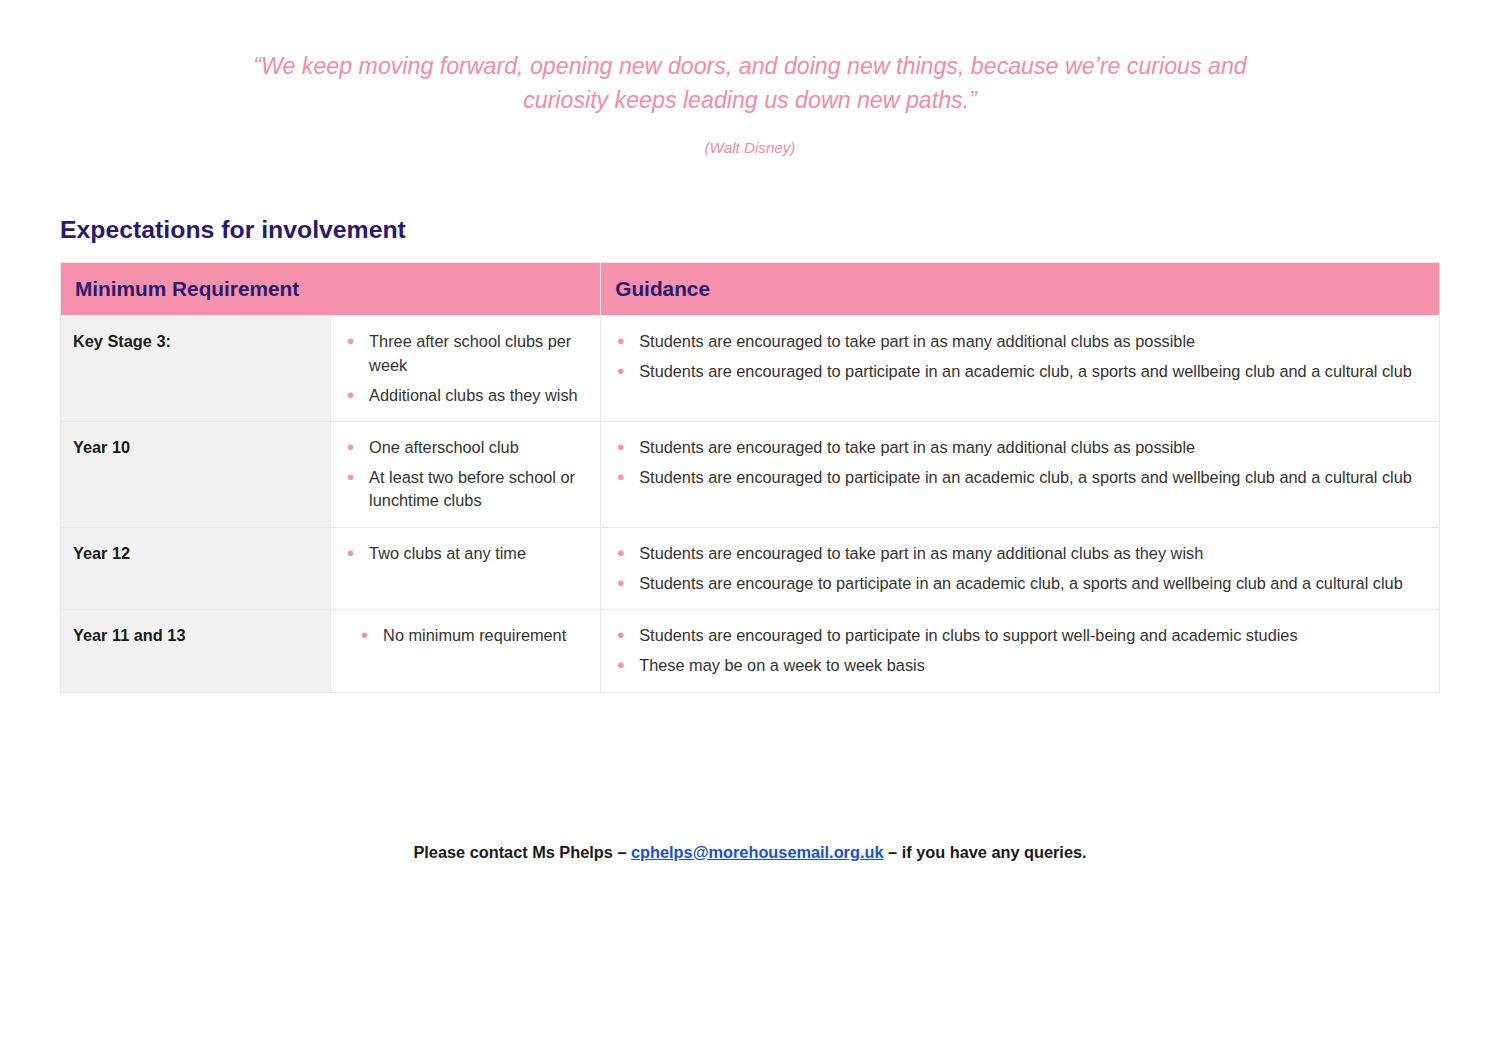“We keep moving forward, opening new doors, and doing new things, because we’re curious and curiosity keeps leading us down new paths.”
(Walt Disney)
Expectations for involvement
| Minimum Requirement | Guidance |
| --- | --- |
| Key Stage 3: | Three after school clubs per week Additional clubs as they wish | Students are encouraged to take part in as many additional clubs as possible Students are encouraged to participate in an academic club, a sports and wellbeing club and a cultural club |
| Year 10 | One afterschool club At least two before school or lunchtime clubs | Students are encouraged to take part in as many additional clubs as possible Students are encouraged to participate in an academic club, a sports and wellbeing club and a cultural club |
| Year 12 | Two clubs at any time | Students are encouraged to take part in as many additional clubs as they wish Students are encourage to participate in an academic club, a sports and wellbeing club and a cultural club |
| Year 11 and 13 | No minimum requirement | Students are encouraged to participate in clubs to support well-being and academic studies These may be on a week to week basis |
Please contact Ms Phelps – cphelps@morehousemail.org.uk – if you have any queries.